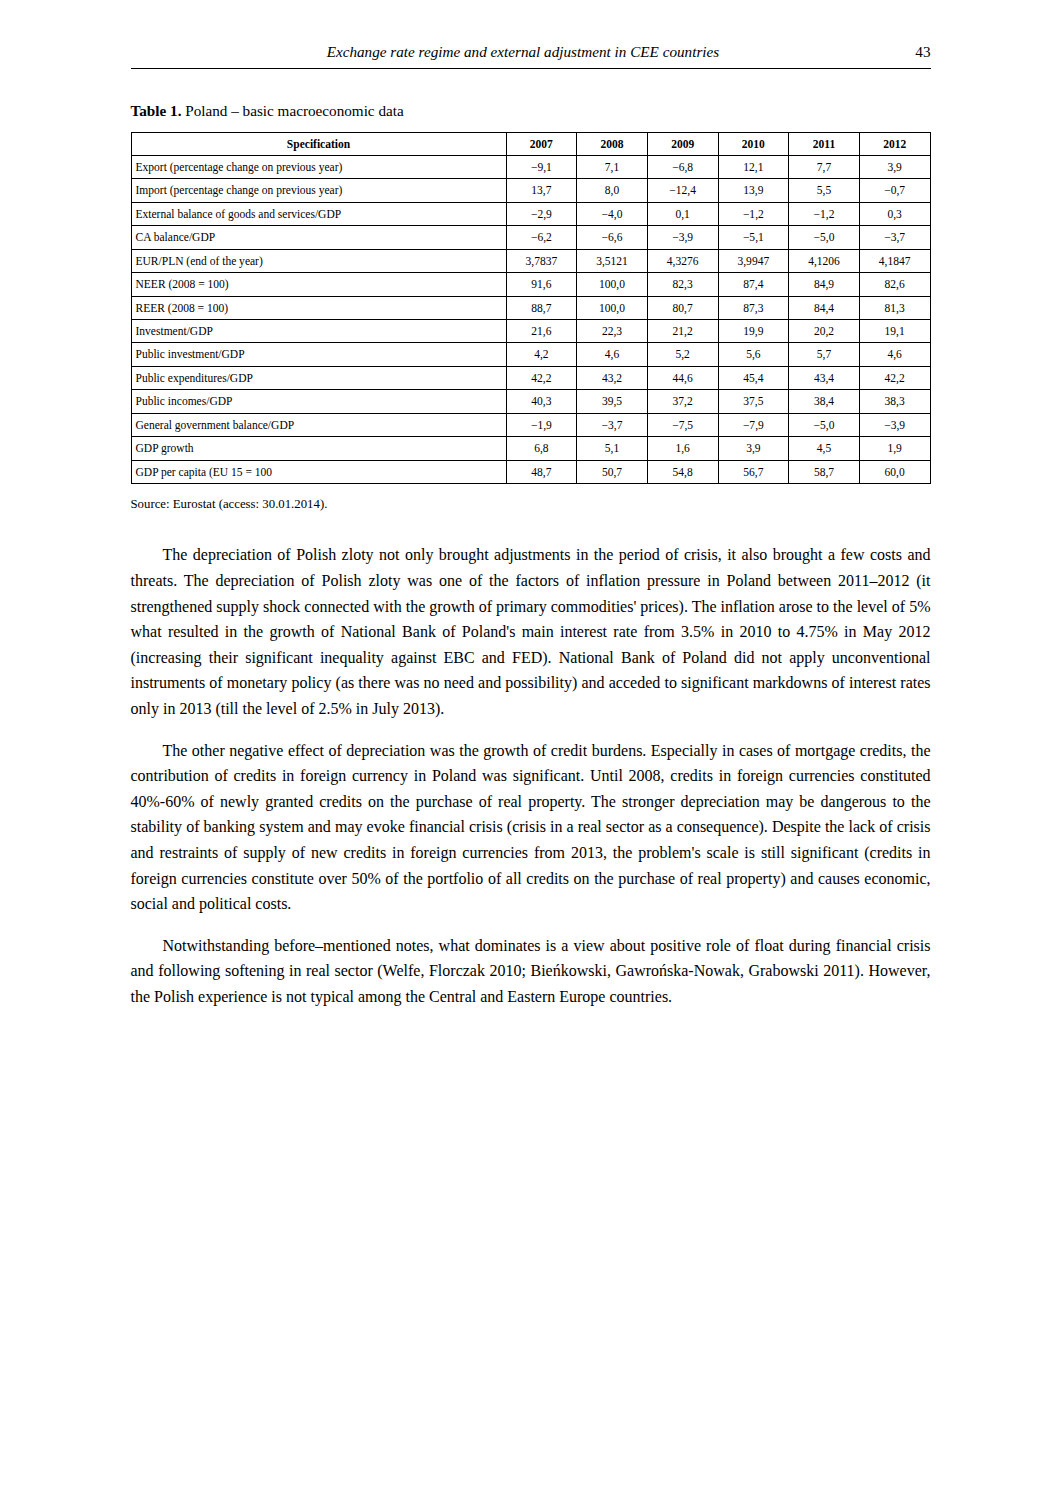Exchange rate regime and external adjustment in CEE countries 43
Table 1. Poland – basic macroeconomic data
| Specification | 2007 | 2008 | 2009 | 2010 | 2011 | 2012 |
| --- | --- | --- | --- | --- | --- | --- |
| Export (percentage change on previous year) | −9,1 | 7,1 | −6,8 | 12,1 | 7,7 | 3,9 |
| Import (percentage change on previous year) | 13,7 | 8,0 | −12,4 | 13,9 | 5,5 | −0,7 |
| External balance of goods and services/GDP | −2,9 | −4,0 | 0,1 | −1,2 | −1,2 | 0,3 |
| CA balance/GDP | −6,2 | −6,6 | −3,9 | −5,1 | −5,0 | −3,7 |
| EUR/PLN (end of the year) | 3,7837 | 3,5121 | 4,3276 | 3,9947 | 4,1206 | 4,1847 |
| NEER (2008 = 100) | 91,6 | 100,0 | 82,3 | 87,4 | 84,9 | 82,6 |
| REER (2008 = 100) | 88,7 | 100,0 | 80,7 | 87,3 | 84,4 | 81,3 |
| Investment/GDP | 21,6 | 22,3 | 21,2 | 19,9 | 20,2 | 19,1 |
| Public investment/GDP | 4,2 | 4,6 | 5,2 | 5,6 | 5,7 | 4,6 |
| Public expenditures/GDP | 42,2 | 43,2 | 44,6 | 45,4 | 43,4 | 42,2 |
| Public incomes/GDP | 40,3 | 39,5 | 37,2 | 37,5 | 38,4 | 38,3 |
| General government balance/GDP | −1,9 | −3,7 | −7,5 | −7,9 | −5,0 | −3,9 |
| GDP growth | 6,8 | 5,1 | 1,6 | 3,9 | 4,5 | 1,9 |
| GDP per capita (EU 15 = 100 | 48,7 | 50,7 | 54,8 | 56,7 | 58,7 | 60,0 |
Source: Eurostat (access: 30.01.2014).
The depreciation of Polish zloty not only brought adjustments in the period of crisis, it also brought a few costs and threats. The depreciation of Polish zloty was one of the factors of inflation pressure in Poland between 2011–2012 (it strengthened supply shock connected with the growth of primary commodities' prices). The inflation arose to the level of 5% what resulted in the growth of National Bank of Poland's main interest rate from 3.5% in 2010 to 4.75% in May 2012 (increasing their significant inequality against EBC and FED). National Bank of Poland did not apply unconventional instruments of monetary policy (as there was no need and possibility) and acceded to significant markdowns of interest rates only in 2013 (till the level of 2.5% in July 2013).
The other negative effect of depreciation was the growth of credit burdens. Especially in cases of mortgage credits, the contribution of credits in foreign currency in Poland was significant. Until 2008, credits in foreign currencies constituted 40%-60% of newly granted credits on the purchase of real property. The stronger depreciation may be dangerous to the stability of banking system and may evoke financial crisis (crisis in a real sector as a consequence). Despite the lack of crisis and restraints of supply of new credits in foreign currencies from 2013, the problem's scale is still significant (credits in foreign currencies constitute over 50% of the portfolio of all credits on the purchase of real property) and causes economic, social and political costs.
Notwithstanding before–mentioned notes, what dominates is a view about positive role of float during financial crisis and following softening in real sector (Welfe, Florczak 2010; Bieńkowski, Gawrońska-Nowak, Grabowski 2011). However, the Polish experience is not typical among the Central and Eastern Europe countries.